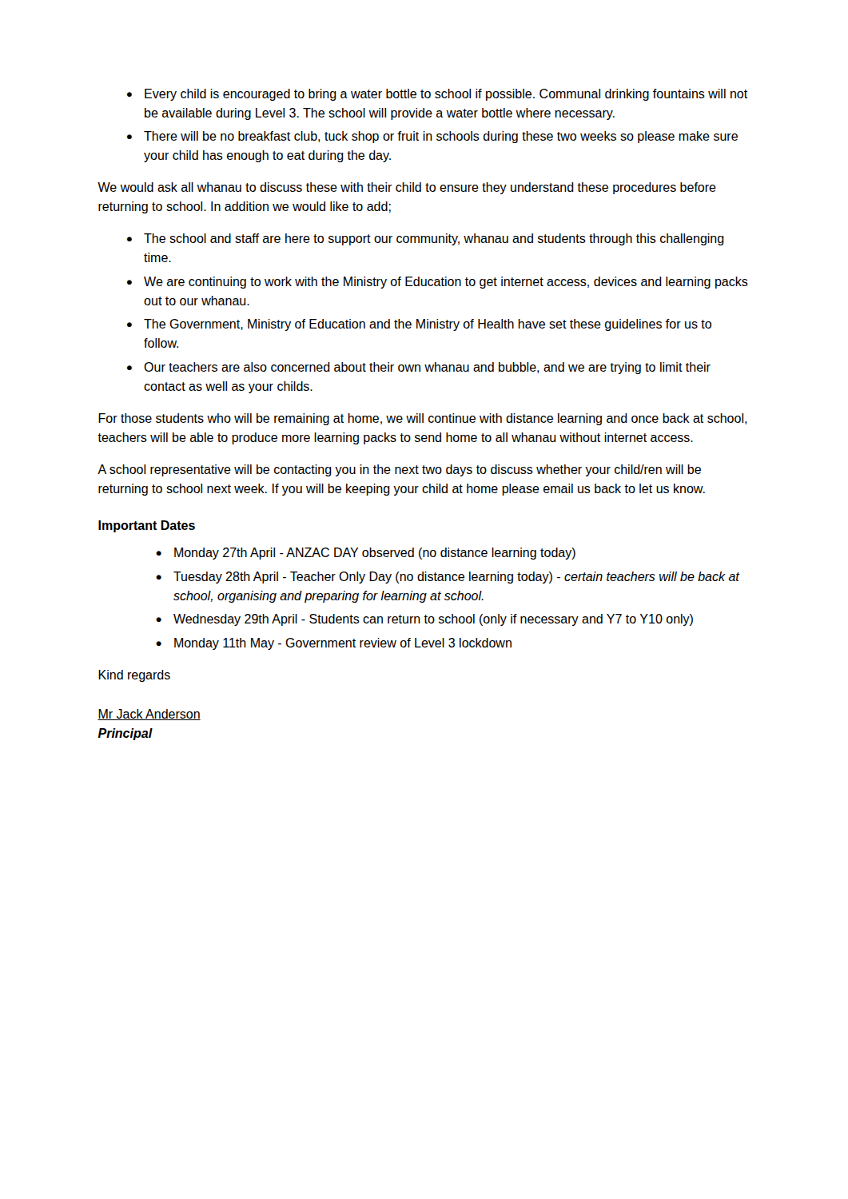Every child is encouraged to bring a water bottle to school if possible. Communal drinking fountains will not be available during Level 3. The school will provide a water bottle where necessary.
There will be no breakfast club, tuck shop or fruit in schools during these two weeks so please make sure your child has enough to eat during the day.
We would ask all whanau to discuss these with their child to ensure they understand these procedures before returning to school. In addition we would like to add;
The school and staff are here to support our community, whanau and students through this challenging time.
We are continuing to work with the Ministry of Education to get internet access, devices and learning packs out to our whanau.
The Government, Ministry of Education and the Ministry of Health have set these guidelines for us to follow.
Our teachers are also concerned about their own whanau and bubble, and we are trying to limit their contact as well as your childs.
For those students who will be remaining at home, we will continue with distance learning and once back at school, teachers will be able to produce more learning packs to send home to all whanau without internet access.
A school representative will be contacting you in the next two days to discuss whether your child/ren will be returning to school next week. If you will be keeping your child at home please email us back to let us know.
Important Dates
Monday 27th April - ANZAC DAY observed (no distance learning today)
Tuesday 28th April - Teacher Only Day (no distance learning today) - certain teachers will be back at school, organising and preparing for learning at school.
Wednesday 29th April - Students can return to school (only if necessary and Y7 to Y10 only)
Monday 11th May - Government review of Level 3 lockdown
Kind regards
Mr Jack Anderson
Principal